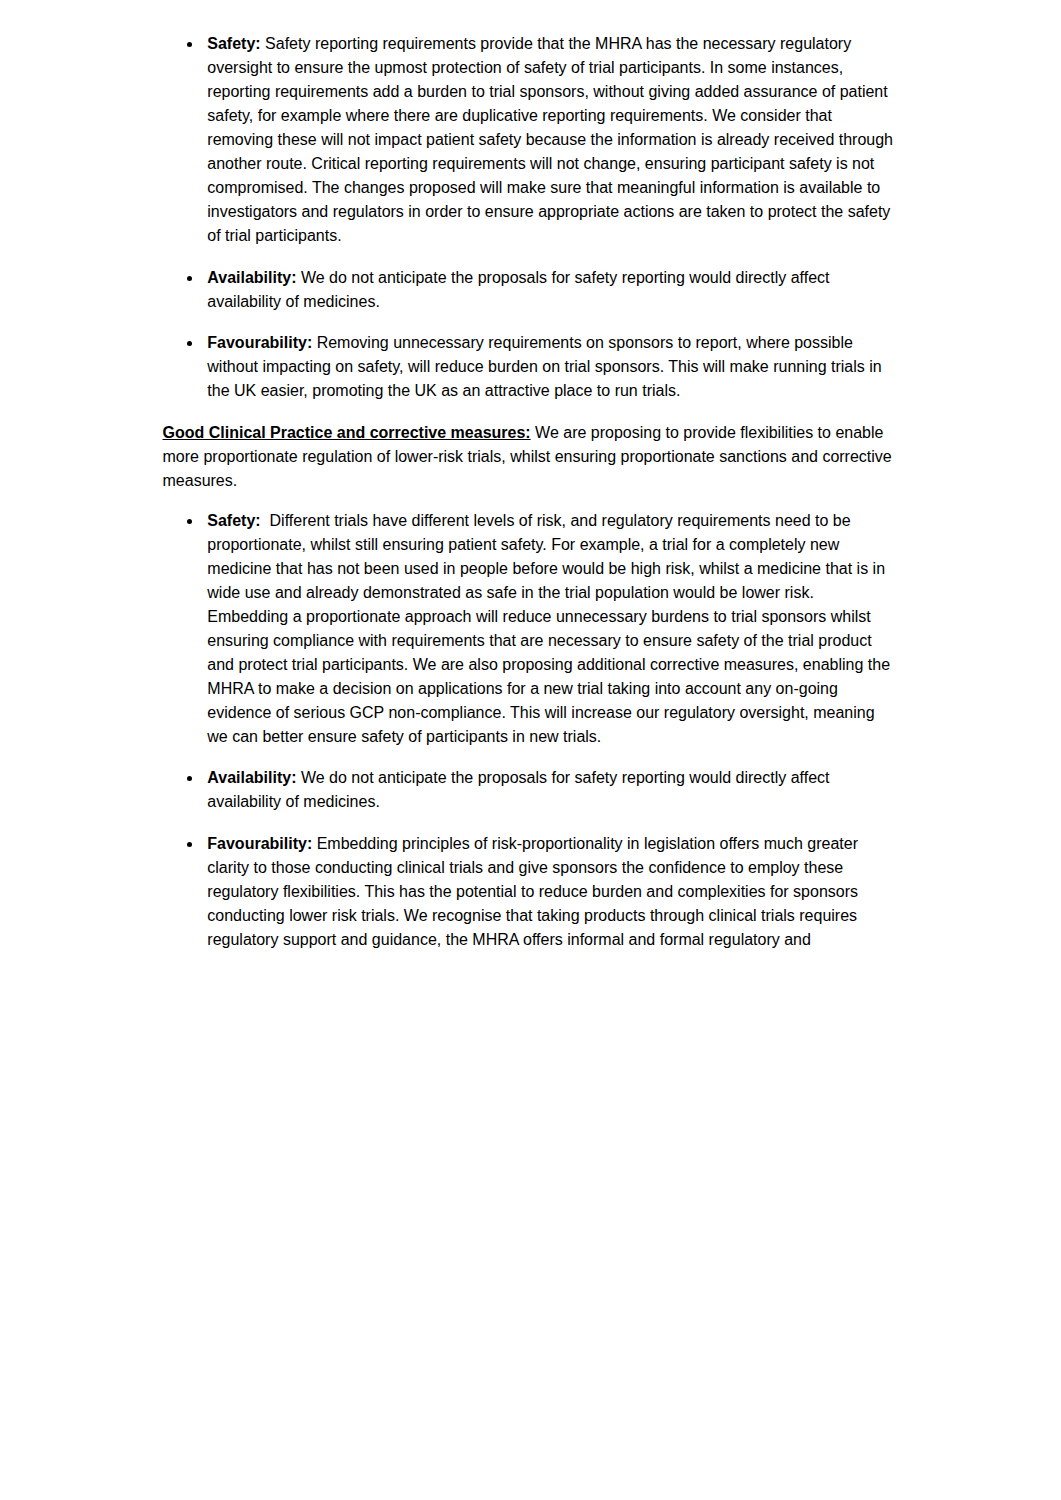Safety: Safety reporting requirements provide that the MHRA has the necessary regulatory oversight to ensure the upmost protection of safety of trial participants. In some instances, reporting requirements add a burden to trial sponsors, without giving added assurance of patient safety, for example where there are duplicative reporting requirements. We consider that removing these will not impact patient safety because the information is already received through another route. Critical reporting requirements will not change, ensuring participant safety is not compromised. The changes proposed will make sure that meaningful information is available to investigators and regulators in order to ensure appropriate actions are taken to protect the safety of trial participants.
Availability: We do not anticipate the proposals for safety reporting would directly affect availability of medicines.
Favourability: Removing unnecessary requirements on sponsors to report, where possible without impacting on safety, will reduce burden on trial sponsors. This will make running trials in the UK easier, promoting the UK as an attractive place to run trials.
Good Clinical Practice and corrective measures: We are proposing to provide flexibilities to enable more proportionate regulation of lower-risk trials, whilst ensuring proportionate sanctions and corrective measures.
Safety: Different trials have different levels of risk, and regulatory requirements need to be proportionate, whilst still ensuring patient safety. For example, a trial for a completely new medicine that has not been used in people before would be high risk, whilst a medicine that is in wide use and already demonstrated as safe in the trial population would be lower risk. Embedding a proportionate approach will reduce unnecessary burdens to trial sponsors whilst ensuring compliance with requirements that are necessary to ensure safety of the trial product and protect trial participants. We are also proposing additional corrective measures, enabling the MHRA to make a decision on applications for a new trial taking into account any on-going evidence of serious GCP non-compliance. This will increase our regulatory oversight, meaning we can better ensure safety of participants in new trials.
Availability: We do not anticipate the proposals for safety reporting would directly affect availability of medicines.
Favourability: Embedding principles of risk-proportionality in legislation offers much greater clarity to those conducting clinical trials and give sponsors the confidence to employ these regulatory flexibilities. This has the potential to reduce burden and complexities for sponsors conducting lower risk trials. We recognise that taking products through clinical trials requires regulatory support and guidance, the MHRA offers informal and formal regulatory and